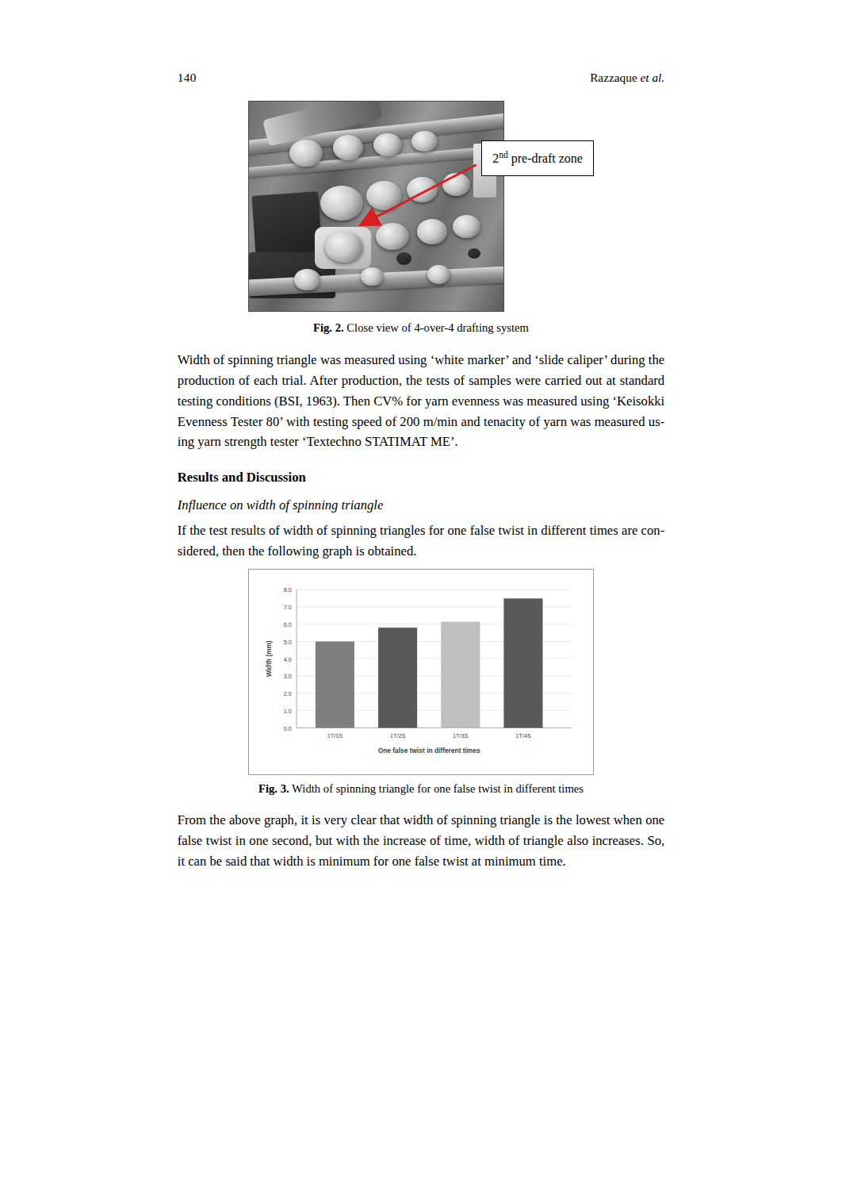140 Razzaque et al.
2nd pre-draft zone
Fig. 2. Close view of 4-over-4 drafting system
Width of spinning triangle was measured using ‘white marker’ and ‘slide caliper’ during the production of each trial. After production, the tests of samples were carried out at standard testing conditions (BSI, 1963). Then CV% for yarn evenness was measured using ‘Keisokki Evenness Tester 80’ with testing speed of 200 m/min and tenacity of yarn was measured using yarn strength tester ‘Textechno STATIMAT ME’.
Results and Discussion
Influence on width of spinning triangle
If the test results of width of spinning triangles for one false twist in different times are considered, then the following graph is obtained.
8.0 7.0 6.0 5.0 4.0 3.0 2.0 1.0 0.0 1T/1S 1T/2S 1T/3S 1T/4S One false twist in different times Width (mm)
Fig. 3. Width of spinning triangle for one false twist in different times
From the above graph, it is very clear that width of spinning triangle is the lowest when one false twist in one second, but with the increase of time, width of triangle also increases. So, it can be said that width is minimum for one false twist at minimum time.